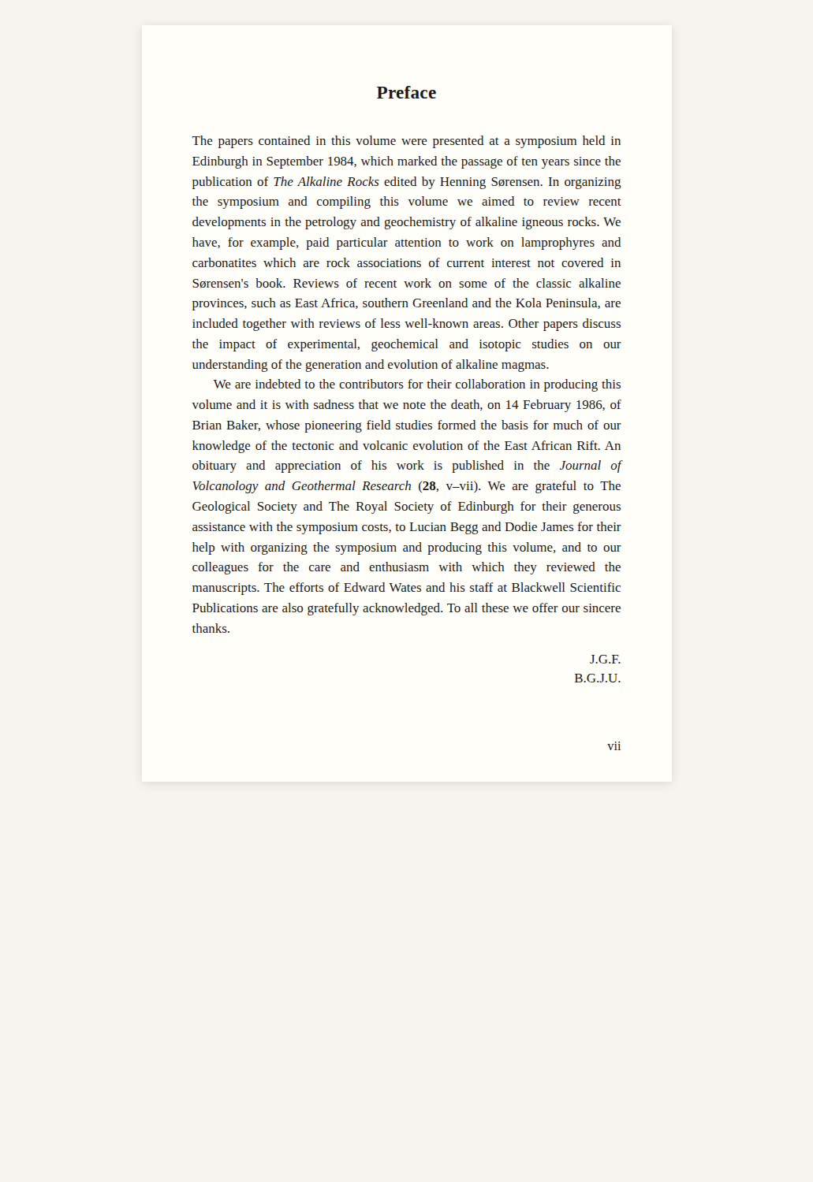Preface
The papers contained in this volume were presented at a symposium held in Edinburgh in September 1984, which marked the passage of ten years since the publication of The Alkaline Rocks edited by Henning Sørensen. In organizing the symposium and compiling this volume we aimed to review recent developments in the petrology and geochemistry of alkaline igneous rocks. We have, for example, paid particular attention to work on lamprophyres and carbonatites which are rock associations of current interest not covered in Sørensen's book. Reviews of recent work on some of the classic alkaline provinces, such as East Africa, southern Greenland and the Kola Peninsula, are included together with reviews of less well-known areas. Other papers discuss the impact of experimental, geochemical and isotopic studies on our understanding of the generation and evolution of alkaline magmas.
We are indebted to the contributors for their collaboration in producing this volume and it is with sadness that we note the death, on 14 February 1986, of Brian Baker, whose pioneering field studies formed the basis for much of our knowledge of the tectonic and volcanic evolution of the East African Rift. An obituary and appreciation of his work is published in the Journal of Volcanology and Geothermal Research (28, v–vii). We are grateful to The Geological Society and The Royal Society of Edinburgh for their generous assistance with the symposium costs, to Lucian Begg and Dodie James for their help with organizing the symposium and producing this volume, and to our colleagues for the care and enthusiasm with which they reviewed the manuscripts. The efforts of Edward Wates and his staff at Blackwell Scientific Publications are also gratefully acknowledged. To all these we offer our sincere thanks.
J.G.F.
B.G.J.U.
vii